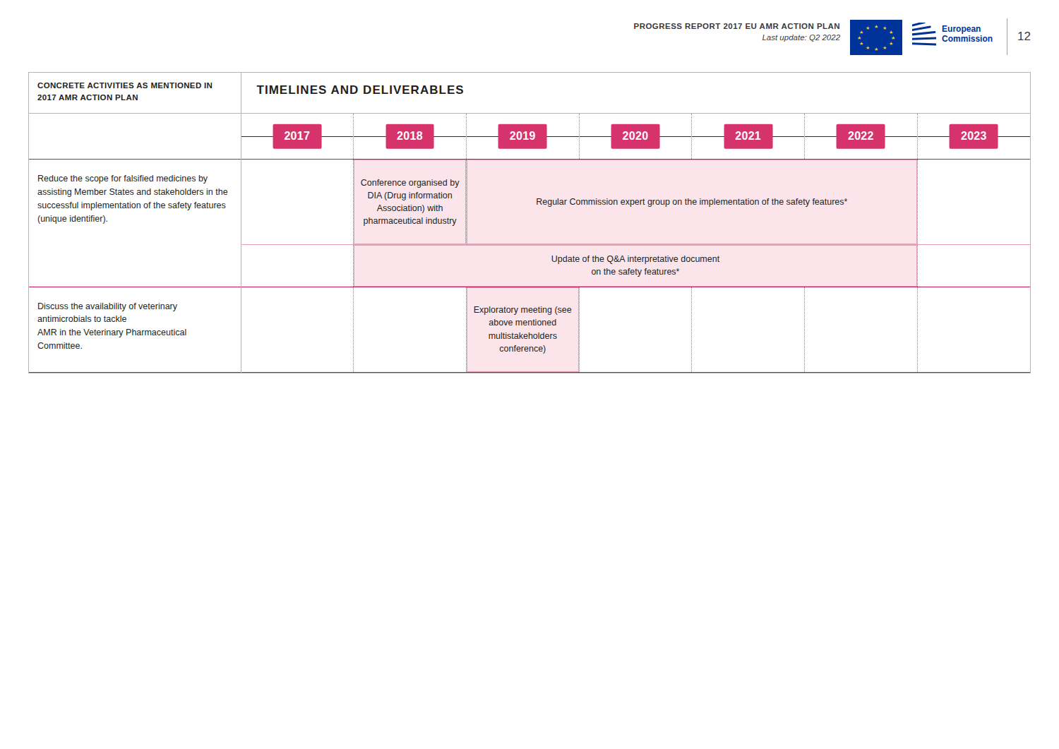Progress report 2017 EU AMR Action Plan
Last update: Q2 2022
★ ★ ★ ★ ★ ★ ★ ★ ★ ★ ★ ★
European
Commission
12
| Concrete activities as mentioned in 2017 AMR Action Plan | Timelines and deliverables |
| --- | --- |
| | 2017 | 2018 | 2019 | 2020 | 2021 | 2022 | 2023 |
| Reduce the scope for falsified medicines by assisting Member States and stakeholders in the successful implementation of the safety features (unique identifier). | | Conference organised by DIA (Drug information Association) with pharmaceutical industry | Regular Commission expert group on the implementation of the safety features* | |
| | Update of the Q&A interpretative document on the safety features* | |
| Discuss the availability of veterinary antimicrobials to tackle AMR in the Veterinary Pharmaceutical Committee. | | | Exploratory meeting (see above mentioned multistakeholders conference) | | | | |